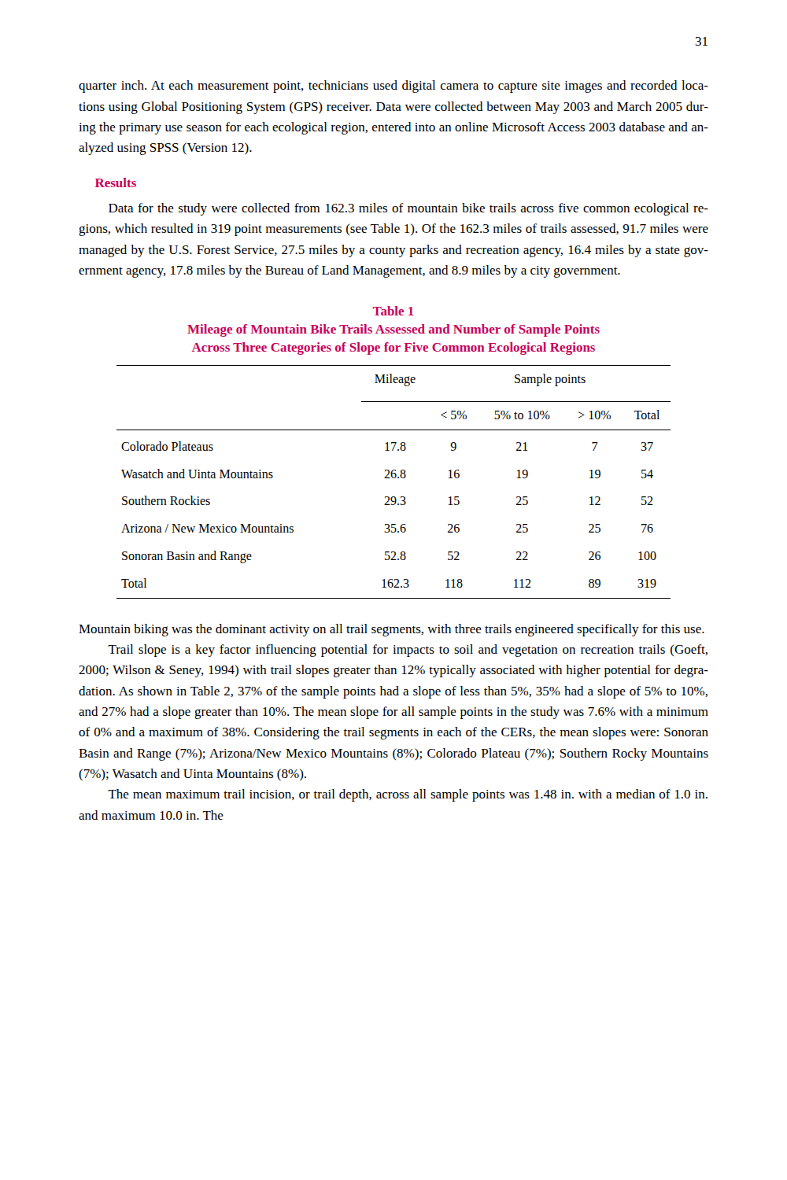31
quarter inch. At each measurement point, technicians used digital camera to capture site images and recorded locations using Global Positioning System (GPS) receiver. Data were collected between May 2003 and March 2005 during the primary use season for each ecological region, entered into an online Microsoft Access 2003 database and analyzed using SPSS (Version 12).
Results
Data for the study were collected from 162.3 miles of mountain bike trails across five common ecological regions, which resulted in 319 point measurements (see Table 1). Of the 162.3 miles of trails assessed, 91.7 miles were managed by the U.S. Forest Service, 27.5 miles by a county parks and recreation agency, 16.4 miles by a state government agency, 17.8 miles by the Bureau of Land Management, and 8.9 miles by a city government.
Table 1
Mileage of Mountain Bike Trails Assessed and Number of Sample Points
Across Three Categories of Slope for Five Common Ecological Regions
| | Mileage | Sample points |
| | | < 5% | 5% to 10% | > 10% | Total |
| Colorado Plateaus | 17.8 | 9 | 21 | 7 | 37 |
| Wasatch and Uinta Mountains | 26.8 | 16 | 19 | 19 | 54 |
| Southern Rockies | 29.3 | 15 | 25 | 12 | 52 |
| Arizona / New Mexico Mountains | 35.6 | 26 | 25 | 25 | 76 |
| Sonoran Basin and Range | 52.8 | 52 | 22 | 26 | 100 |
| Total | 162.3 | 118 | 112 | 89 | 319 |
Mountain biking was the dominant activity on all trail segments, with three trails engineered specifically for this use.
Trail slope is a key factor influencing potential for impacts to soil and vegetation on recreation trails (Goeft, 2000; Wilson & Seney, 1994) with trail slopes greater than 12% typically associated with higher potential for degradation. As shown in Table 2, 37% of the sample points had a slope of less than 5%, 35% had a slope of 5% to 10%, and 27% had a slope greater than 10%. The mean slope for all sample points in the study was 7.6% with a minimum of 0% and a maximum of 38%. Considering the trail segments in each of the CERs, the mean slopes were: Sonoran Basin and Range (7%); Arizona/New Mexico Mountains (8%); Colorado Plateau (7%); Southern Rocky Mountains (7%); Wasatch and Uinta Mountains (8%).
The mean maximum trail incision, or trail depth, across all sample points was 1.48 in. with a median of 1.0 in. and maximum 10.0 in. The